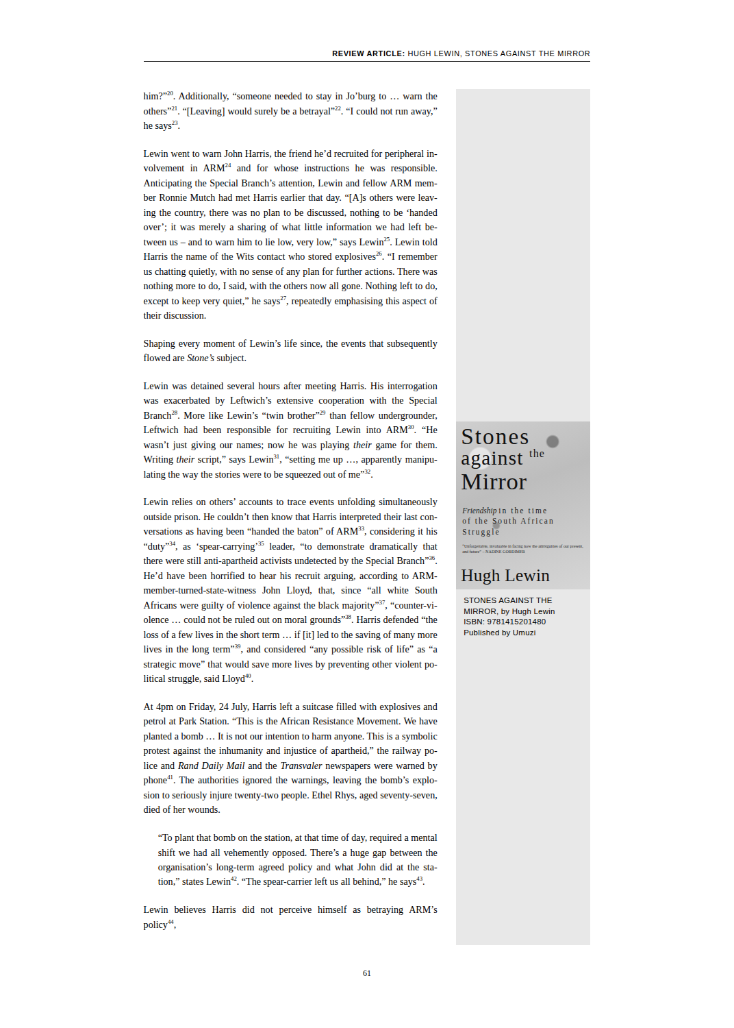REVIEW ARTICLE: HUGH LEWIN, STONES AGAINST THE MIRROR
him?”20. Additionally, “someone needed to stay in Jo’burg to … warn the others”21. “[Leaving] would surely be a betrayal”22. “I could not run away,” he says23.
Lewin went to warn John Harris, the friend he’d recruited for peripheral involvement in ARM24 and for whose instructions he was responsible. Anticipating the Special Branch’s attention, Lewin and fellow ARM member Ronnie Mutch had met Harris earlier that day. “[A]s others were leaving the country, there was no plan to be discussed, nothing to be ‘handed over’; it was merely a sharing of what little information we had left between us – and to warn him to lie low, very low,” says Lewin25. Lewin told Harris the name of the Wits contact who stored explosives26. “I remember us chatting quietly, with no sense of any plan for further actions. There was nothing more to do, I said, with the others now all gone. Nothing left to do, except to keep very quiet,” he says27, repeatedly emphasising this aspect of their discussion.
Shaping every moment of Lewin’s life since, the events that subsequently flowed are Stone’s subject.
Lewin was detained several hours after meeting Harris. His interrogation was exacerbated by Leftwich’s extensive cooperation with the Special Branch28. More like Lewin’s “twin brother”29 than fellow undergrounder, Leftwich had been responsible for recruiting Lewin into ARM30. “He wasn’t just giving our names; now he was playing their game for them. Writing their script,” says Lewin31, “setting me up …, apparently manipulating the way the stories were to be squeezed out of me”32.
Lewin relies on others’ accounts to trace events unfolding simultaneously outside prison. He couldn’t then know that Harris interpreted their last conversations as having been “handed the baton” of ARM33, considering it his “duty”34, as ‘spear-carrying’35 leader, “to demonstrate dramatically that there were still anti-apartheid activists undetected by the Special Branch”36. He’d have been horrified to hear his recruit arguing, according to ARM-member-turned-state-witness John Lloyd, that, since “all white South Africans were guilty of violence against the black majority”37, “counter-violence … could not be ruled out on moral grounds”38. Harris defended “the loss of a few lives in the short term … if [it] led to the saving of many more lives in the long term”39, and considered “any possible risk of life” as “a strategic move” that would save more lives by preventing other violent political struggle, said Lloyd40.
At 4pm on Friday, 24 July, Harris left a suitcase filled with explosives and petrol at Park Station. “This is the African Resistance Movement. We have planted a bomb … It is not our intention to harm anyone. This is a symbolic protest against the inhumanity and injustice of apartheid,” the railway police and Rand Daily Mail and the Transvaler newspapers were warned by phone41. The authorities ignored the warnings, leaving the bomb’s explosion to seriously injure twenty-two people. Ethel Rhys, aged seventy-seven, died of her wounds.
“To plant that bomb on the station, at that time of day, required a mental shift we had all vehemently opposed. There’s a huge gap between the organisation’s long-term agreed policy and what John did at the station,” states Lewin42. “The spear-carrier left us all behind,” he says43.
Lewin believes Harris did not perceive himself as betraying ARM’s policy44,
Stones
against the
Mirror
Friendship in the time
of the South African
Struggle
“Unforgettable, invaluable in facing now the ambiguities of our present, and future” – NADINE GORDIMER
Hugh Lewin
Stones Against the Mirror, by Hugh Lewin
ISBN: 9781415201480
Published by Umuzi
61